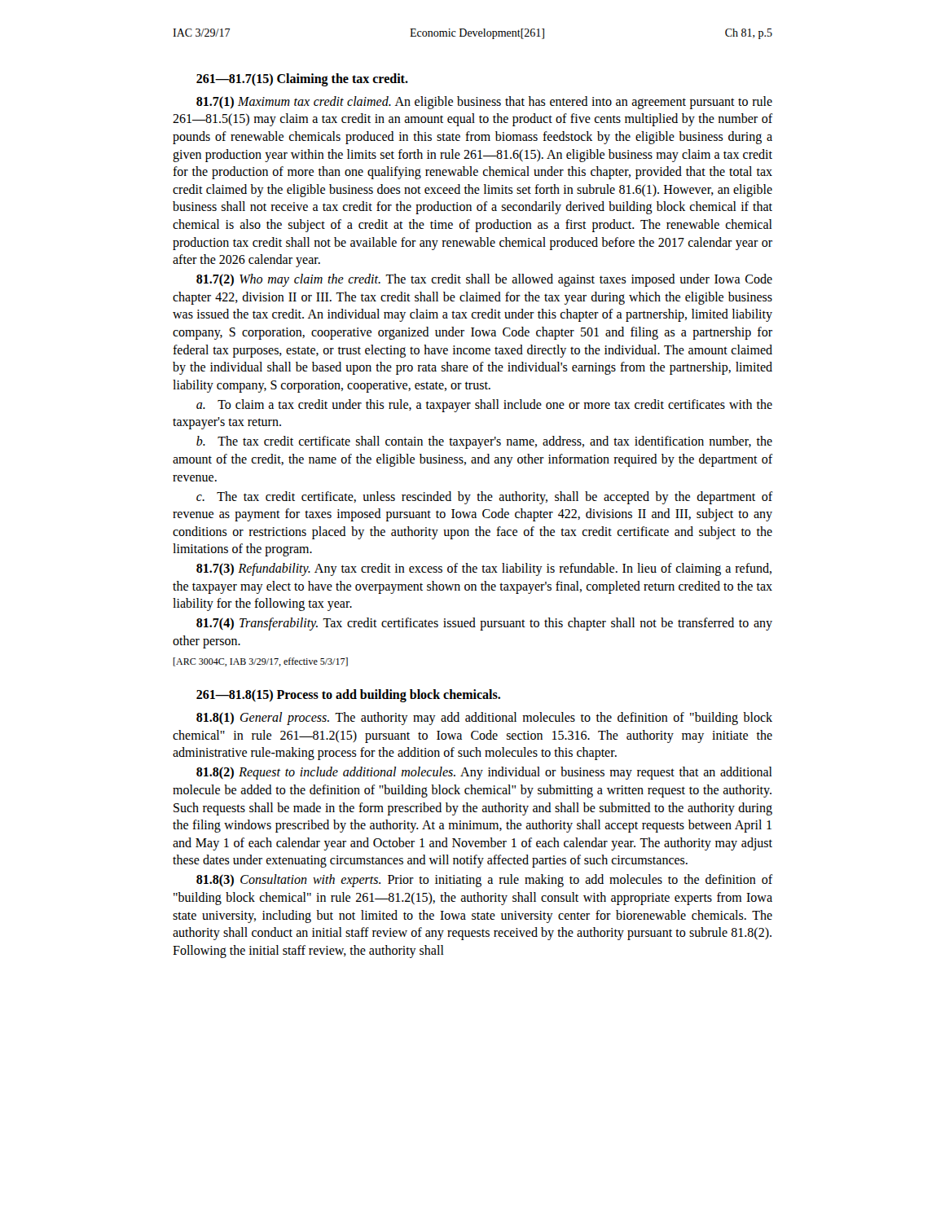IAC 3/29/17 Economic Development[261] Ch 81, p.5
261—81.7(15) Claiming the tax credit.
81.7(1) Maximum tax credit claimed. An eligible business that has entered into an agreement pursuant to rule 261—81.5(15) may claim a tax credit in an amount equal to the product of five cents multiplied by the number of pounds of renewable chemicals produced in this state from biomass feedstock by the eligible business during a given production year within the limits set forth in rule 261—81.6(15). An eligible business may claim a tax credit for the production of more than one qualifying renewable chemical under this chapter, provided that the total tax credit claimed by the eligible business does not exceed the limits set forth in subrule 81.6(1). However, an eligible business shall not receive a tax credit for the production of a secondarily derived building block chemical if that chemical is also the subject of a credit at the time of production as a first product. The renewable chemical production tax credit shall not be available for any renewable chemical produced before the 2017 calendar year or after the 2026 calendar year.
81.7(2) Who may claim the credit. The tax credit shall be allowed against taxes imposed under Iowa Code chapter 422, division II or III. The tax credit shall be claimed for the tax year during which the eligible business was issued the tax credit. An individual may claim a tax credit under this chapter of a partnership, limited liability company, S corporation, cooperative organized under Iowa Code chapter 501 and filing as a partnership for federal tax purposes, estate, or trust electing to have income taxed directly to the individual. The amount claimed by the individual shall be based upon the pro rata share of the individual's earnings from the partnership, limited liability company, S corporation, cooperative, estate, or trust.
a. To claim a tax credit under this rule, a taxpayer shall include one or more tax credit certificates with the taxpayer's tax return.
b. The tax credit certificate shall contain the taxpayer's name, address, and tax identification number, the amount of the credit, the name of the eligible business, and any other information required by the department of revenue.
c. The tax credit certificate, unless rescinded by the authority, shall be accepted by the department of revenue as payment for taxes imposed pursuant to Iowa Code chapter 422, divisions II and III, subject to any conditions or restrictions placed by the authority upon the face of the tax credit certificate and subject to the limitations of the program.
81.7(3) Refundability. Any tax credit in excess of the tax liability is refundable. In lieu of claiming a refund, the taxpayer may elect to have the overpayment shown on the taxpayer's final, completed return credited to the tax liability for the following tax year.
81.7(4) Transferability. Tax credit certificates issued pursuant to this chapter shall not be transferred to any other person.
[ARC 3004C, IAB 3/29/17, effective 5/3/17]
261—81.8(15) Process to add building block chemicals.
81.8(1) General process. The authority may add additional molecules to the definition of "building block chemical" in rule 261—81.2(15) pursuant to Iowa Code section 15.316. The authority may initiate the administrative rule-making process for the addition of such molecules to this chapter.
81.8(2) Request to include additional molecules. Any individual or business may request that an additional molecule be added to the definition of "building block chemical" by submitting a written request to the authority. Such requests shall be made in the form prescribed by the authority and shall be submitted to the authority during the filing windows prescribed by the authority. At a minimum, the authority shall accept requests between April 1 and May 1 of each calendar year and October 1 and November 1 of each calendar year. The authority may adjust these dates under extenuating circumstances and will notify affected parties of such circumstances.
81.8(3) Consultation with experts. Prior to initiating a rule making to add molecules to the definition of "building block chemical" in rule 261—81.2(15), the authority shall consult with appropriate experts from Iowa state university, including but not limited to the Iowa state university center for biorenewable chemicals. The authority shall conduct an initial staff review of any requests received by the authority pursuant to subrule 81.8(2). Following the initial staff review, the authority shall